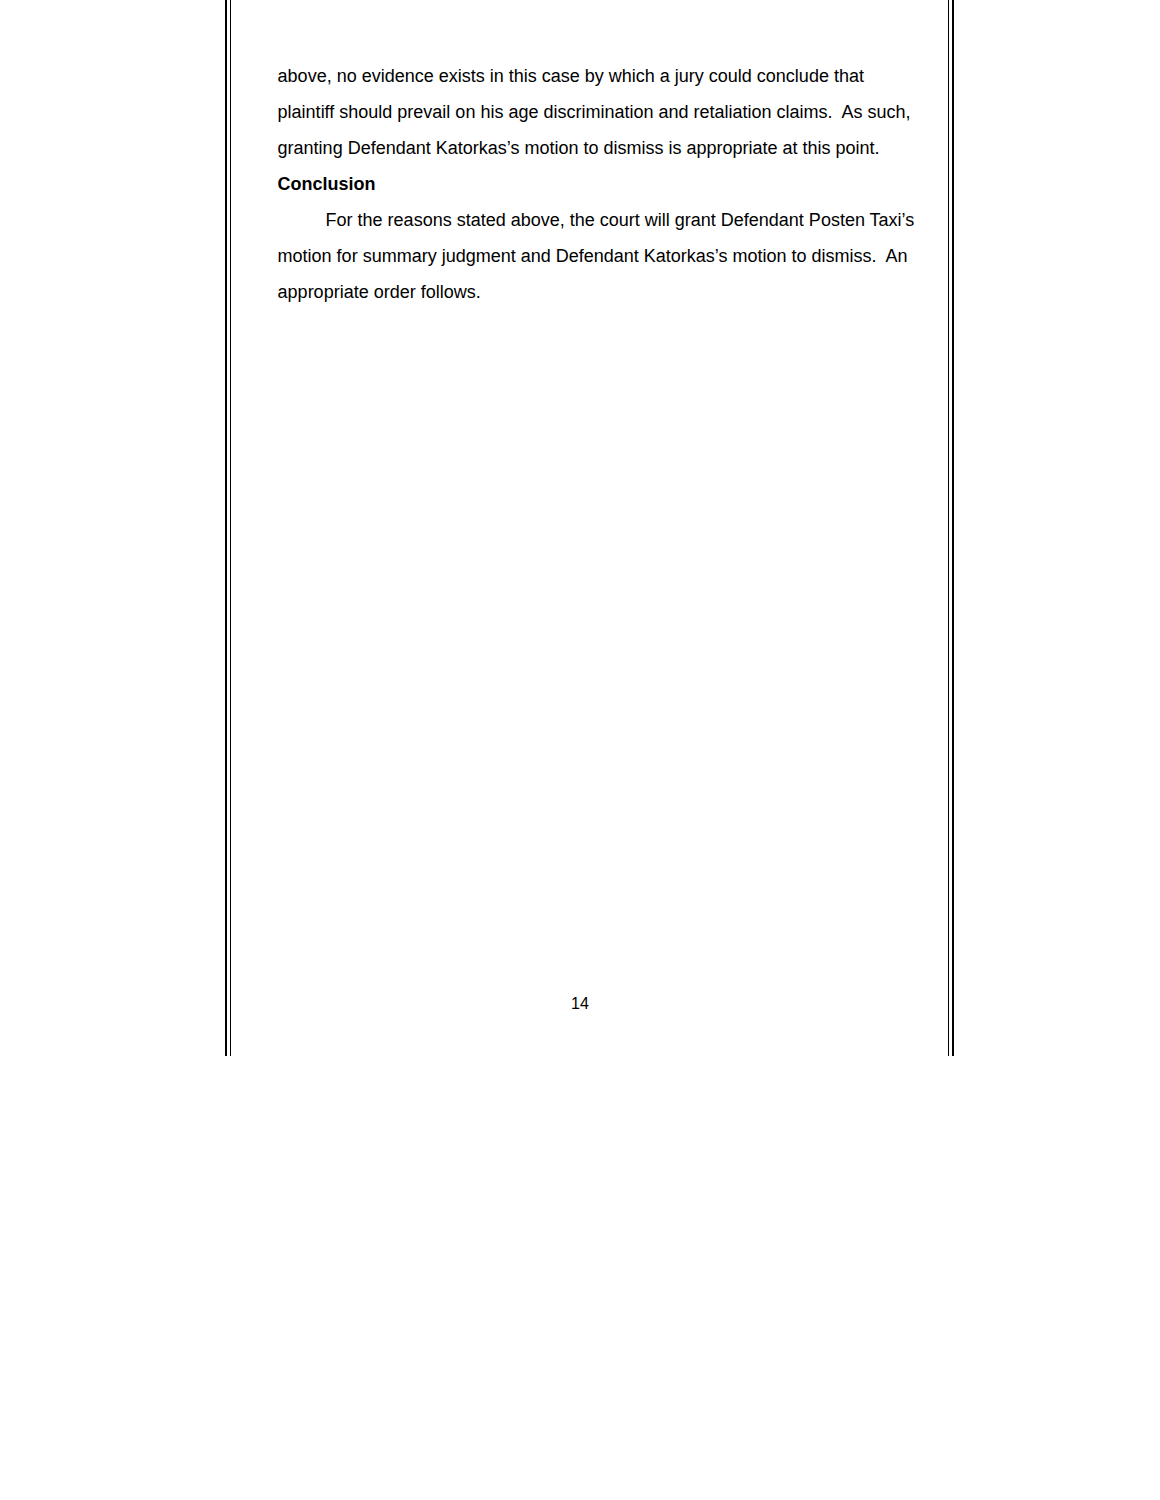above, no evidence exists in this case by which a jury could conclude that plaintiff should prevail on his age discrimination and retaliation claims. As such, granting Defendant Katorkas’s motion to dismiss is appropriate at this point.
Conclusion
For the reasons stated above, the court will grant Defendant Posten Taxi’s motion for summary judgment and Defendant Katorkas’s motion to dismiss. An appropriate order follows.
14